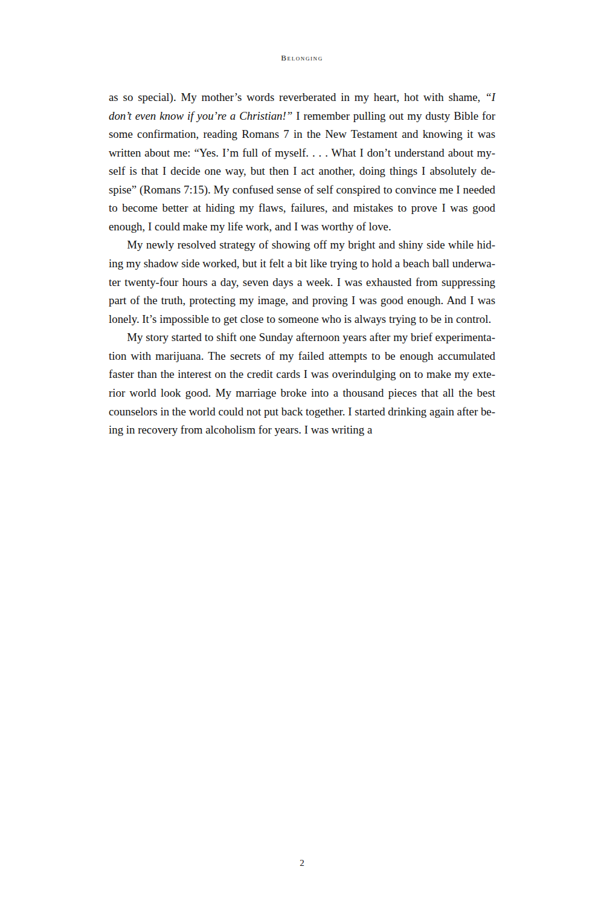Belonging
as so special). My mother’s words reverberated in my heart, hot with shame, “I don’t even know if you’re a Christian!” I remember pulling out my dusty Bible for some confirmation, reading Romans 7 in the New Testament and knowing it was written about me: “Yes. I’m full of myself. . . . What I don’t understand about myself is that I decide one way, but then I act another, doing things I absolutely despise” (Romans 7:15). My confused sense of self conspired to convince me I needed to become better at hiding my flaws, failures, and mistakes to prove I was good enough, I could make my life work, and I was worthy of love.
My newly resolved strategy of showing off my bright and shiny side while hiding my shadow side worked, but it felt a bit like trying to hold a beach ball underwater twenty-four hours a day, seven days a week. I was exhausted from suppressing part of the truth, protecting my image, and proving I was good enough. And I was lonely. It’s impossible to get close to someone who is always trying to be in control.
My story started to shift one Sunday afternoon years after my brief experimentation with marijuana. The secrets of my failed attempts to be enough accumulated faster than the interest on the credit cards I was overindulging on to make my exterior world look good. My marriage broke into a thousand pieces that all the best counselors in the world could not put back together. I started drinking again after being in recovery from alcoholism for years. I was writing a
2